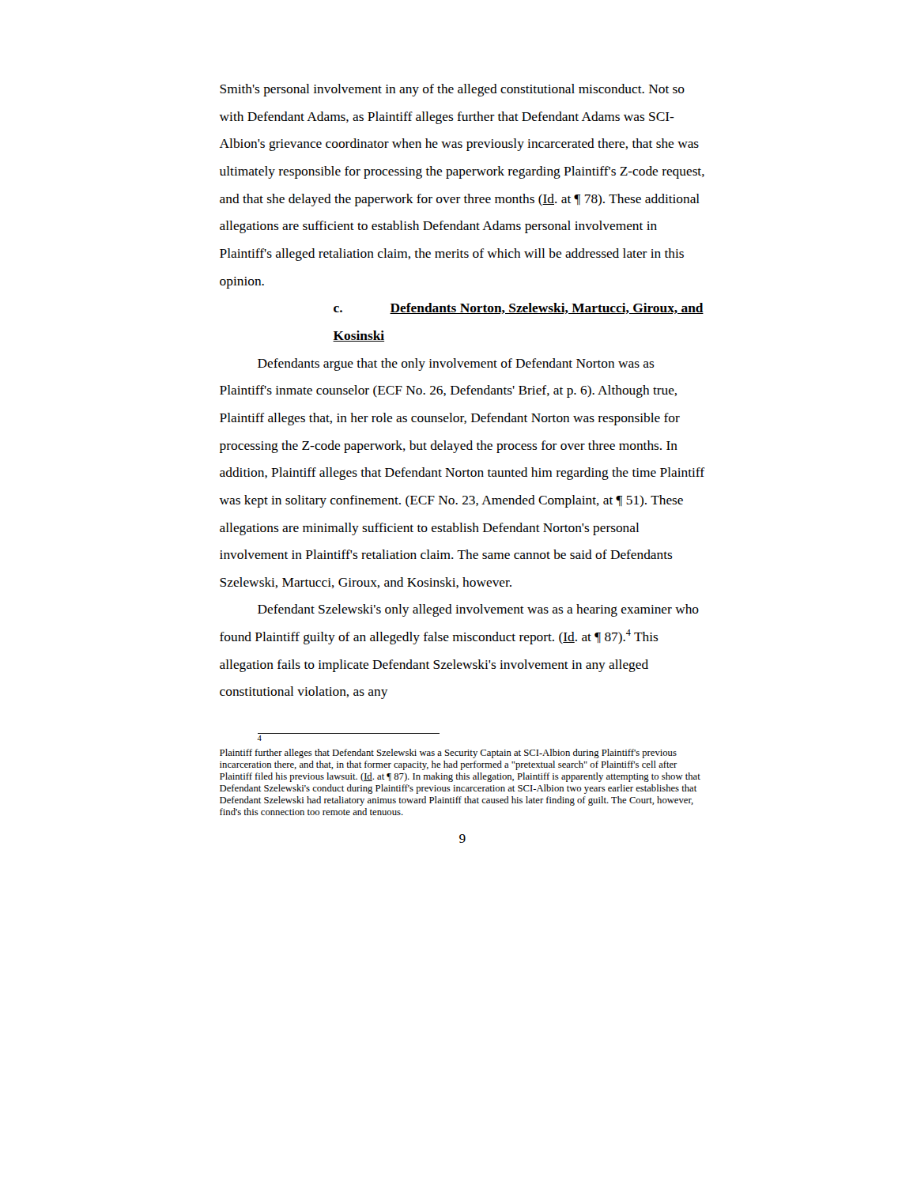Smith's personal involvement in any of the alleged constitutional misconduct. Not so with Defendant Adams, as Plaintiff alleges further that Defendant Adams was SCI-Albion's grievance coordinator when he was previously incarcerated there, that she was ultimately responsible for processing the paperwork regarding Plaintiff's Z-code request, and that she delayed the paperwork for over three months (Id. at ¶ 78). These additional allegations are sufficient to establish Defendant Adams personal involvement in Plaintiff's alleged retaliation claim, the merits of which will be addressed later in this opinion.
c. Defendants Norton, Szelewski, Martucci, Giroux, and Kosinski
Defendants argue that the only involvement of Defendant Norton was as Plaintiff's inmate counselor (ECF No. 26, Defendants' Brief, at p. 6). Although true, Plaintiff alleges that, in her role as counselor, Defendant Norton was responsible for processing the Z-code paperwork, but delayed the process for over three months. In addition, Plaintiff alleges that Defendant Norton taunted him regarding the time Plaintiff was kept in solitary confinement. (ECF No. 23, Amended Complaint, at ¶ 51). These allegations are minimally sufficient to establish Defendant Norton's personal involvement in Plaintiff's retaliation claim. The same cannot be said of Defendants Szelewski, Martucci, Giroux, and Kosinski, however.
Defendant Szelewski's only alleged involvement was as a hearing examiner who found Plaintiff guilty of an allegedly false misconduct report. (Id. at ¶ 87).4 This allegation fails to implicate Defendant Szelewski's involvement in any alleged constitutional violation, as any
4
Plaintiff further alleges that Defendant Szelewski was a Security Captain at SCI-Albion during Plaintiff's previous incarceration there, and that, in that former capacity, he had performed a "pretextual search" of Plaintiff's cell after Plaintiff filed his previous lawsuit. (Id. at ¶ 87). In making this allegation, Plaintiff is apparently attempting to show that Defendant Szelewski's conduct during Plaintiff's previous incarceration at SCI-Albion two years earlier establishes that Defendant Szelewski had retaliatory animus toward Plaintiff that caused his later finding of guilt. The Court, however, find's this connection too remote and tenuous.
9